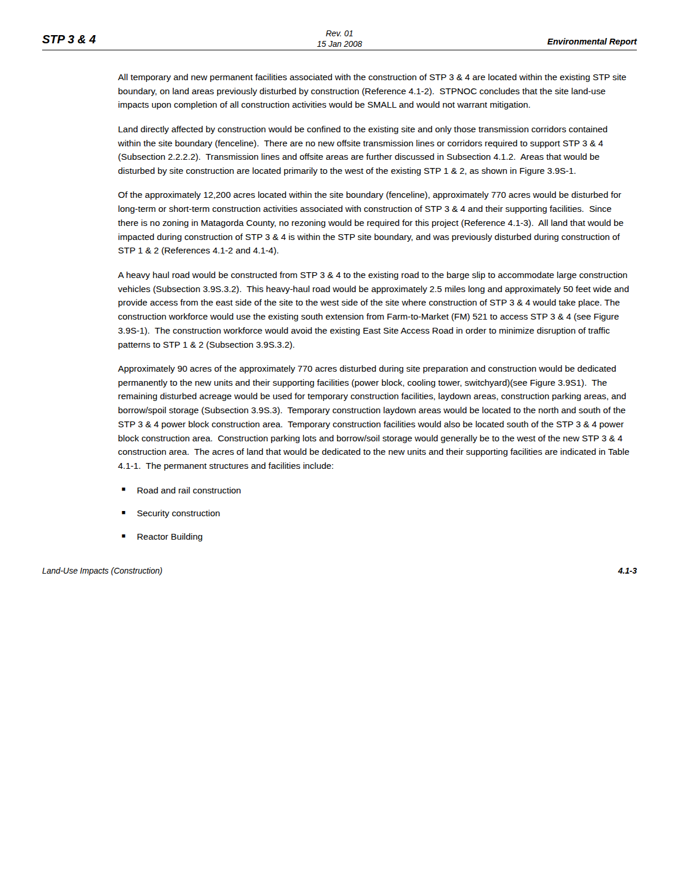Rev. 01
15 Jan 2008
STP 3 & 4
Environmental Report
All temporary and new permanent facilities associated with the construction of STP 3 & 4 are located within the existing STP site boundary, on land areas previously disturbed by construction (Reference 4.1-2). STPNOC concludes that the site land-use impacts upon completion of all construction activities would be SMALL and would not warrant mitigation.
Land directly affected by construction would be confined to the existing site and only those transmission corridors contained within the site boundary (fenceline). There are no new offsite transmission lines or corridors required to support STP 3 & 4 (Subsection 2.2.2.2). Transmission lines and offsite areas are further discussed in Subsection 4.1.2. Areas that would be disturbed by site construction are located primarily to the west of the existing STP 1 & 2, as shown in Figure 3.9S-1.
Of the approximately 12,200 acres located within the site boundary (fenceline), approximately 770 acres would be disturbed for long-term or short-term construction activities associated with construction of STP 3 & 4 and their supporting facilities. Since there is no zoning in Matagorda County, no rezoning would be required for this project (Reference 4.1-3). All land that would be impacted during construction of STP 3 & 4 is within the STP site boundary, and was previously disturbed during construction of STP 1 & 2 (References 4.1-2 and 4.1-4).
A heavy haul road would be constructed from STP 3 & 4 to the existing road to the barge slip to accommodate large construction vehicles (Subsection 3.9S.3.2). This heavy-haul road would be approximately 2.5 miles long and approximately 50 feet wide and provide access from the east side of the site to the west side of the site where construction of STP 3 & 4 would take place. The construction workforce would use the existing south extension from Farm-to-Market (FM) 521 to access STP 3 & 4 (see Figure 3.9S-1). The construction workforce would avoid the existing East Site Access Road in order to minimize disruption of traffic patterns to STP 1 & 2 (Subsection 3.9S.3.2).
Approximately 90 acres of the approximately 770 acres disturbed during site preparation and construction would be dedicated permanently to the new units and their supporting facilities (power block, cooling tower, switchyard)(see Figure 3.9S1). The remaining disturbed acreage would be used for temporary construction facilities, laydown areas, construction parking areas, and borrow/spoil storage (Subsection 3.9S.3). Temporary construction laydown areas would be located to the north and south of the STP 3 & 4 power block construction area. Temporary construction facilities would also be located south of the STP 3 & 4 power block construction area. Construction parking lots and borrow/soil storage would generally be to the west of the new STP 3 & 4 construction area. The acres of land that would be dedicated to the new units and their supporting facilities are indicated in Table 4.1-1. The permanent structures and facilities include:
Road and rail construction
Security construction
Reactor Building
Land-Use Impacts (Construction)
4.1-3